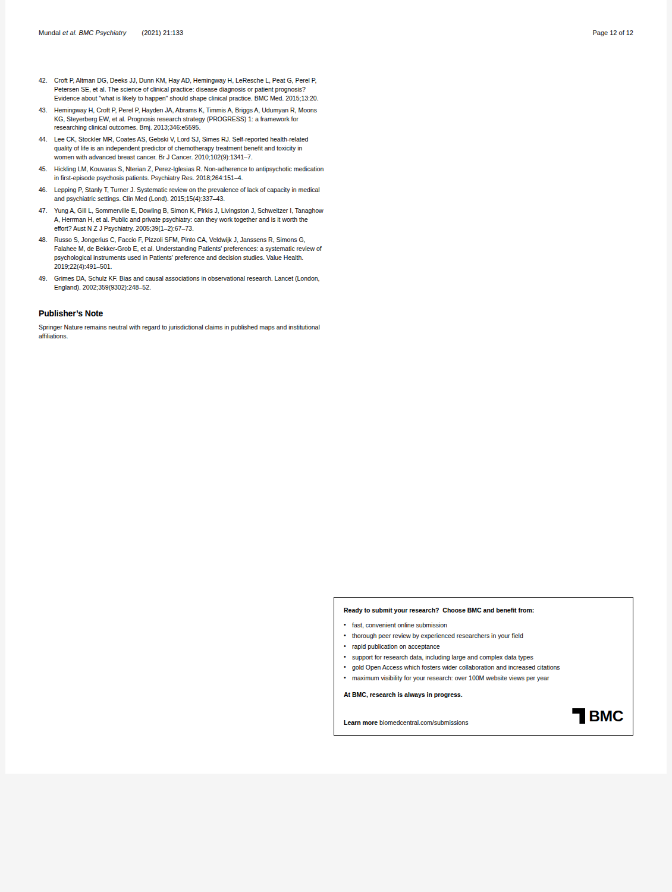Mundal et al. BMC Psychiatry(2021) 21:133
Page 12 of 12
42. Croft P, Altman DG, Deeks JJ, Dunn KM, Hay AD, Hemingway H, LeResche L, Peat G, Perel P, Petersen SE, et al. The science of clinical practice: disease diagnosis or patient prognosis? Evidence about "what is likely to happen" should shape clinical practice. BMC Med. 2015;13:20.
43. Hemingway H, Croft P, Perel P, Hayden JA, Abrams K, Timmis A, Briggs A, Udumyan R, Moons KG, Steyerberg EW, et al. Prognosis research strategy (PROGRESS) 1: a framework for researching clinical outcomes. Bmj. 2013;346:e5595.
44. Lee CK, Stockler MR, Coates AS, Gebski V, Lord SJ, Simes RJ. Self-reported health-related quality of life is an independent predictor of chemotherapy treatment benefit and toxicity in women with advanced breast cancer. Br J Cancer. 2010;102(9):1341–7.
45. Hickling LM, Kouvaras S, Nterian Z, Perez-Iglesias R. Non-adherence to antipsychotic medication in first-episode psychosis patients. Psychiatry Res. 2018;264:151–4.
46. Lepping P, Stanly T, Turner J. Systematic review on the prevalence of lack of capacity in medical and psychiatric settings. Clin Med (Lond). 2015;15(4):337–43.
47. Yung A, Gill L, Sommerville E, Dowling B, Simon K, Pirkis J, Livingston J, Schweitzer I, Tanaghow A, Herrman H, et al. Public and private psychiatry: can they work together and is it worth the effort? Aust N Z J Psychiatry. 2005;39(1–2):67–73.
48. Russo S, Jongerius C, Faccio F, Pizzoli SFM, Pinto CA, Veldwijk J, Janssens R, Simons G, Falahee M, de Bekker-Grob E, et al. Understanding Patients' preferences: a systematic review of psychological instruments used in Patients' preference and decision studies. Value Health. 2019;22(4):491–501.
49. Grimes DA, Schulz KF. Bias and causal associations in observational research. Lancet (London, England). 2002;359(9302):248–52.
Publisher’s Note
Springer Nature remains neutral with regard to jurisdictional claims in published maps and institutional affiliations.
Ready to submit your research? Choose BMC and benefit from:
fast, convenient online submission
thorough peer review by experienced researchers in your field
rapid publication on acceptance
support for research data, including large and complex data types
gold Open Access which fosters wider collaboration and increased citations
maximum visibility for your research: over 100M website views per year
At BMC, research is always in progress.
Learn more biomedcentral.com/submissions
BMC